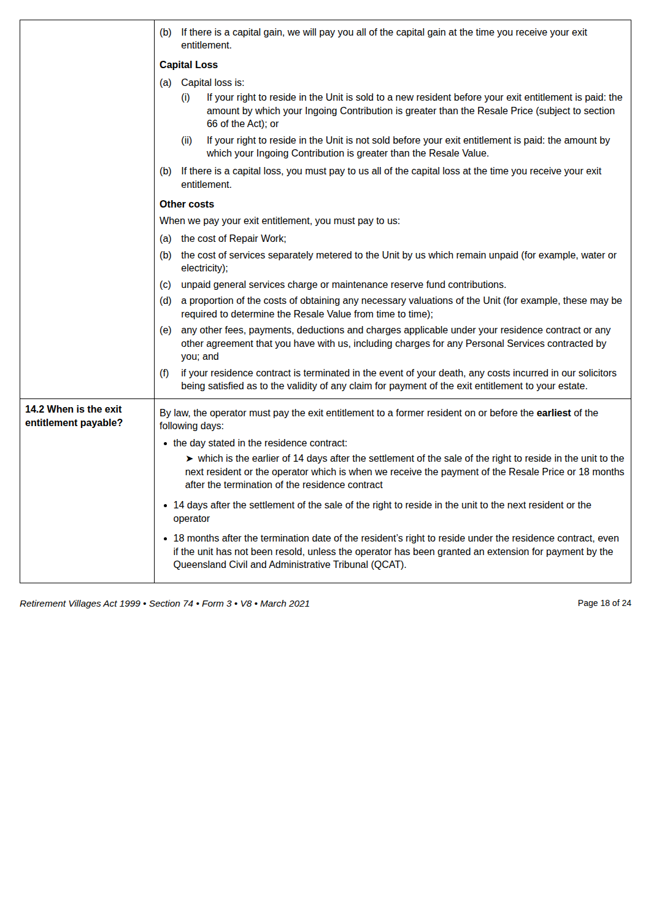| | / (b) / If there is a capital gain, we will pay you all of the capital gain at the time you receive your exit entitlement. / Capital Loss / (a) / Capital loss is: / (i) / If your right to reside in the Unit is sold to a new resident before your exit entitlement is paid: the amount by which your Ingoing Contribution is greater than the Resale Price (subject to section 66 of the Act); or / / (ii) / If your right to reside in the Unit is not sold before your exit entitlement is paid: the amount by which your Ingoing Contribution is greater than the Resale Value. / / / (b) / If there is a capital loss, you must pay to us all of the capital loss at the time you receive your exit entitlement. / Other costs When we pay your exit entitlement, you must pay to us: / (a) / the cost of Repair Work; / / (b) / the cost of services separately metered to the Unit by us which remain unpaid (for example, water or electricity); / / (c) / unpaid general services charge or maintenance reserve fund contributions. / / (d) / a proportion of the costs of obtaining any necessary valuations of the Unit (for example, these may be required to determine the Resale Value from time to time); / / (e) / any other fees, payments, deductions and charges applicable under your residence contract or any other agreement that you have with us, including charges for any Personal Services contracted by you; and / / (f) / if your residence contract is terminated in the event of your death, any costs incurred in our solicitors being satisfied as to the validity of any claim for payment of the exit entitlement to your estate. / |
| 14.2 When is the exit entitlement payable? | By law, the operator must pay the exit entitlement to a former resident on or before the earliest of the following days: the day stated in the residence contract: which is the earlier of 14 days after the settlement of the sale of the right to reside in the unit to the next resident or the operator which is when we receive the payment of the Resale Price or 18 months after the termination of the residence contract 14 days after the settlement of the sale of the right to reside in the unit to the next resident or the operator 18 months after the termination date of the resident’s right to reside under the residence contract, even if the unit has not been resold, unless the operator has been granted an extension for payment by the Queensland Civil and Administrative Tribunal (QCAT). |
Retirement Villages Act 1999 • Section 74 • Form 3 • V8 • March 2021 Page 18 of 24